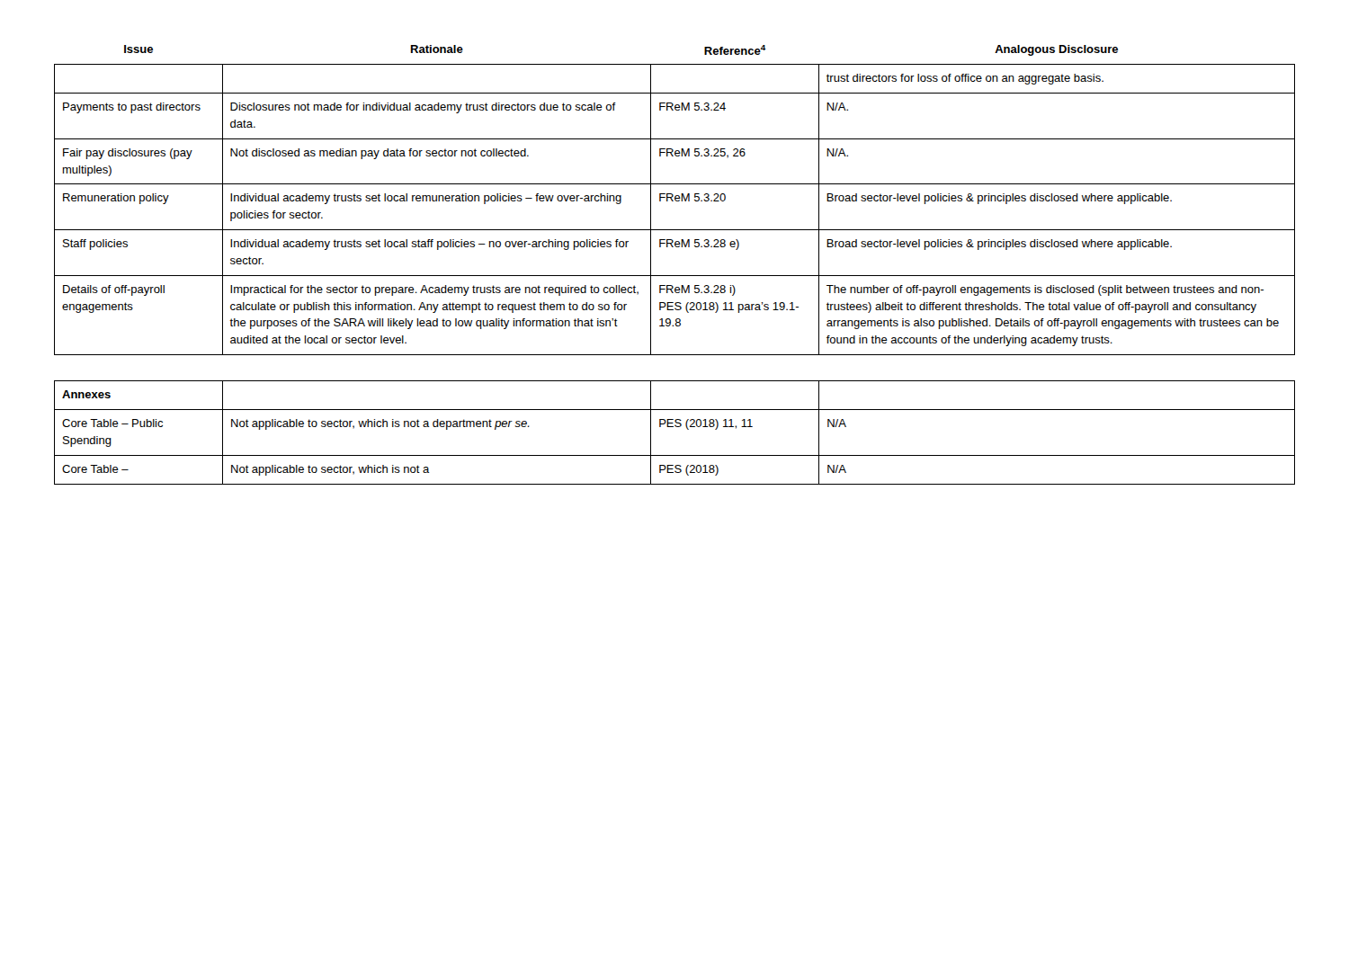| Issue | Rationale | Reference 4 | Analogous Disclosure |
| --- | --- | --- | --- |
| | | | trust directors for loss of office on an aggregate basis. |
| Payments to past directors | Disclosures not made for individual academy trust directors due to scale of data. | FReM 5.3.24 | N/A. |
| Fair pay disclosures (pay multiples) | Not disclosed as median pay data for sector not collected. | FReM 5.3.25, 26 | N/A. |
| Remuneration policy | Individual academy trusts set local remuneration policies – few over-arching policies for sector. | FReM 5.3.20 | Broad sector-level policies & principles disclosed where applicable. |
| Staff policies | Individual academy trusts set local staff policies – no over-arching policies for sector. | FReM 5.3.28 e) | Broad sector-level policies & principles disclosed where applicable. |
| Details of off-payroll engagements | Impractical for the sector to prepare. Academy trusts are not required to collect, calculate or publish this information. Any attempt to request them to do so for the purposes of the SARA will likely lead to low quality information that isn’t audited at the local or sector level. | FReM 5.3.28 i) PES (2018) 11 para’s 19.1-19.8 | The number of off-payroll engagements is disclosed (split between trustees and non-trustees) albeit to different thresholds. The total value of off-payroll and consultancy arrangements is also published. Details of off-payroll engagements with trustees can be found in the accounts of the underlying academy trusts. |
| Annexes | | | |
| Core Table – Public Spending | Not applicable to sector, which is not a department per se. | PES (2018) 11, 11 | N/A |
| Core Table – | Not applicable to sector, which is not a | PES (2018) | N/A |